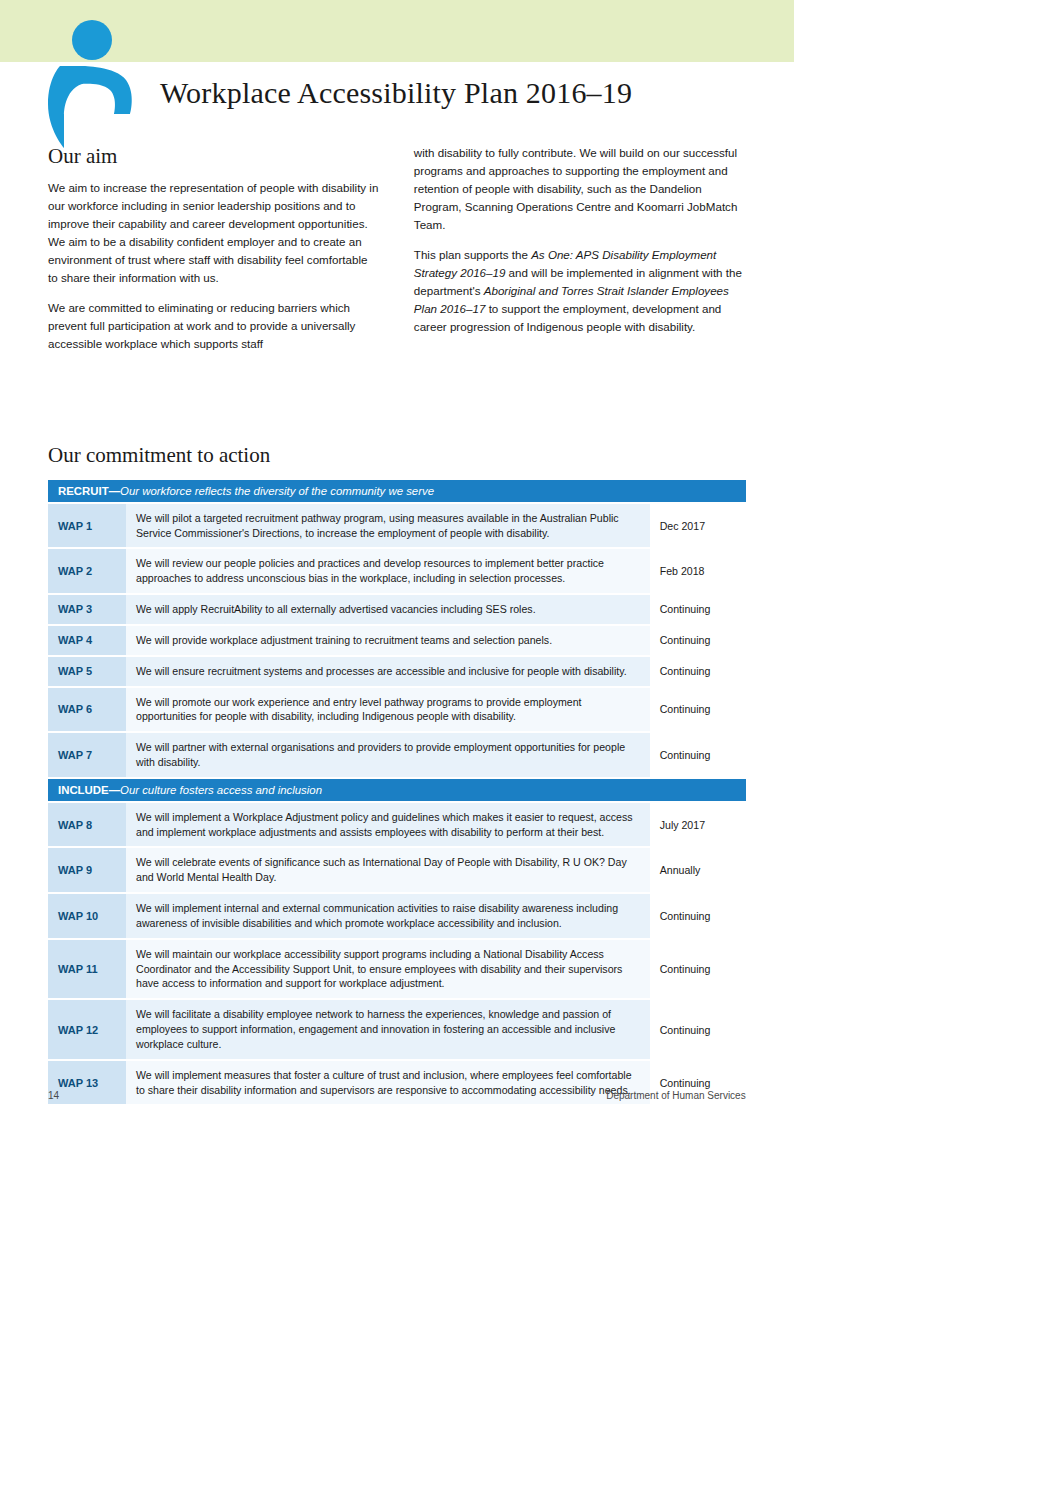Workplace Accessibility Plan 2016–19
Our aim
We aim to increase the representation of people with disability in our workforce including in senior leadership positions and to improve their capability and career development opportunities. We aim to be a disability confident employer and to create an environment of trust where staff with disability feel comfortable to share their information with us.
We are committed to eliminating or reducing barriers which prevent full participation at work and to provide a universally accessible workplace which supports staff
with disability to fully contribute. We will build on our successful programs and approaches to supporting the employment and retention of people with disability, such as the Dandelion Program, Scanning Operations Centre and Koomarri JobMatch Team.
This plan supports the As One: APS Disability Employment Strategy 2016–19 and will be implemented in alignment with the department's Aboriginal and Torres Strait Islander Employees Plan 2016–17 to support the employment, development and career progression of Indigenous people with disability.
Our commitment to action
| RECRUIT — Our workforce reflects the diversity of the community we serve |
| WAP 1 | We will pilot a targeted recruitment pathway program, using measures available in the Australian Public Service Commissioner's Directions, to increase the employment of people with disability. | Dec 2017 |
| WAP 2 | We will review our people policies and practices and develop resources to implement better practice approaches to address unconscious bias in the workplace, including in selection processes. | Feb 2018 |
| WAP 3 | We will apply RecruitAbility to all externally advertised vacancies including SES roles. | Continuing |
| WAP 4 | We will provide workplace adjustment training to recruitment teams and selection panels. | Continuing |
| WAP 5 | We will ensure recruitment systems and processes are accessible and inclusive for people with disability. | Continuing |
| WAP 6 | We will promote our work experience and entry level pathway programs to provide employment opportunities for people with disability, including Indigenous people with disability. | Continuing |
| WAP 7 | We will partner with external organisations and providers to provide employment opportunities for people with disability. | Continuing |
| INCLUDE — Our culture fosters access and inclusion |
| WAP 8 | We will implement a Workplace Adjustment policy and guidelines which makes it easier to request, access and implement workplace adjustments and assists employees with disability to perform at their best. | July 2017 |
| WAP 9 | We will celebrate events of significance such as International Day of People with Disability, R U OK? Day and World Mental Health Day. | Annually |
| WAP 10 | We will implement internal and external communication activities to raise disability awareness including awareness of invisible disabilities and which promote workplace accessibility and inclusion. | Continuing |
| WAP 11 | We will maintain our workplace accessibility support programs including a National Disability Access Coordinator and the Accessibility Support Unit, to ensure employees with disability and their supervisors have access to information and support for workplace adjustment. | Continuing |
| WAP 12 | We will facilitate a disability employee network to harness the experiences, knowledge and passion of employees to support information, engagement and innovation in fostering an accessible and inclusive workplace culture. | Continuing |
| WAP 13 | We will implement measures that foster a culture of trust and inclusion, where employees feel comfortable to share their disability information and supervisors are responsive to accommodating accessibility needs. | Continuing |
14 Department of Human Services